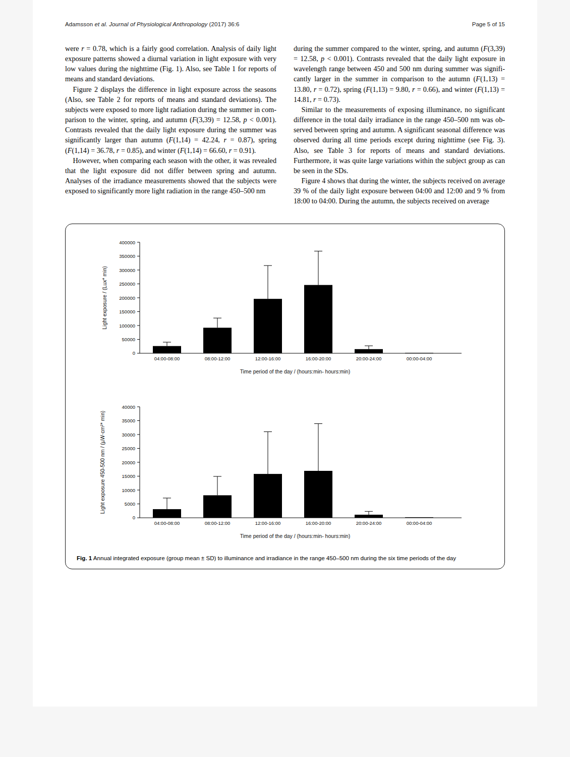Adamsson et al. Journal of Physiological Anthropology (2017) 36:6
Page 5 of 15
were r = 0.78, which is a fairly good correlation. Analysis of daily light exposure patterns showed a diurnal variation in light exposure with very low values during the nighttime (Fig. 1). Also, see Table 1 for reports of means and standard deviations.
Figure 2 displays the difference in light exposure across the seasons (Also, see Table 2 for reports of means and standard deviations). The subjects were exposed to more light radiation during the summer in comparison to the winter, spring, and autumn (F(3,39) = 12.58, p < 0.001). Contrasts revealed that the daily light exposure during the summer was significantly larger than autumn (F(1,14) = 42.24, r = 0.87), spring (F(1,14) = 36.78, r = 0.85), and winter (F(1,14) = 66.60, r = 0.91).
However, when comparing each season with the other, it was revealed that the light exposure did not differ between spring and autumn. Analyses of the irradiance measurements showed that the subjects were exposed to significantly more light radiation in the range 450–500 nm
during the summer compared to the winter, spring, and autumn (F(3,39) = 12.58, p < 0.001). Contrasts revealed that the daily light exposure in wavelength range between 450 and 500 nm during summer was significantly larger in the summer in comparison to the autumn (F(1,13) = 13.80, r = 0.72), spring (F(1,13) = 9.80, r = 0.66), and winter (F(1,13) = 14.81, r = 0.73).
Similar to the measurements of exposing illuminance, no significant difference in the total daily irradiance in the range 450–500 nm was observed between spring and autumn. A significant seasonal difference was observed during all time periods except during nighttime (see Fig. 3). Also, see Table 3 for reports of means and standard deviations. Furthermore, it was quite large variations within the subject group as can be seen in the SDs.
Figure 4 shows that during the winter, the subjects received on average 39 % of the daily light exposure between 04:00 and 12:00 and 9 % from 18:00 to 04:00. During the autumn, the subjects received on average
0 50000 100000 150000 200000 250000 300000 350000 400000 Light exposure / (Lux* min) 04:00-08:00 08:00-12:00 12:00-16:00 16:00-20:00 20:00-24:00 00:00-04:00 Time period of the day / (hours:min- hours:min) 0 5000 10000 15000 20000 25000 30000 35000 40000 Light exposure 450-500 nm / (µW·cm²* min) 04:00-08:00 08:00-12:00 12:00-16:00 16:00-20:00 20:00-24:00 00:00-04:00 Time period of the day / (hours:min- hours:min)
Fig. 1 Annual integrated exposure (group mean ± SD) to illuminance and irradiance in the range 450–500 nm during the six time periods of the day